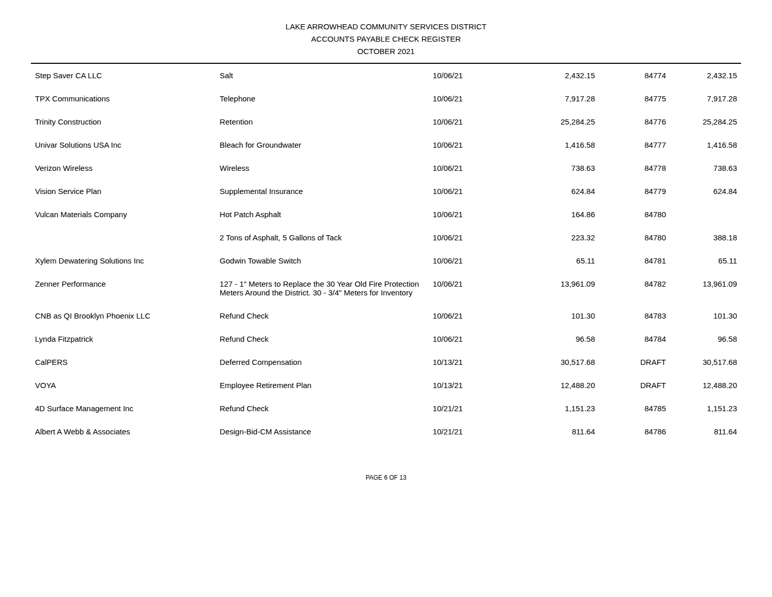LAKE ARROWHEAD COMMUNITY SERVICES DISTRICT
ACCOUNTS PAYABLE CHECK REGISTER
OCTOBER 2021
| Step Saver CA LLC | Salt | 10/06/21 | 2,432.15 | 84774 | 2,432.15 |
| TPX Communications | Telephone | 10/06/21 | 7,917.28 | 84775 | 7,917.28 |
| Trinity Construction | Retention | 10/06/21 | 25,284.25 | 84776 | 25,284.25 |
| Univar Solutions USA Inc | Bleach for Groundwater | 10/06/21 | 1,416.58 | 84777 | 1,416.58 |
| Verizon Wireless | Wireless | 10/06/21 | 738.63 | 84778 | 738.63 |
| Vision Service Plan | Supplemental Insurance | 10/06/21 | 624.84 | 84779 | 624.84 |
| Vulcan Materials Company | Hot Patch Asphalt | 10/06/21 | 164.86 | 84780 | |
| | 2 Tons of Asphalt, 5 Gallons of Tack | 10/06/21 | 223.32 | 84780 | 388.18 |
| Xylem Dewatering Solutions Inc | Godwin Towable Switch | 10/06/21 | 65.11 | 84781 | 65.11 |
| Zenner Performance | 127 - 1" Meters to Replace the 30 Year Old Fire Protection Meters Around the District. 30 - 3/4" Meters for Inventory | 10/06/21 | 13,961.09 | 84782 | 13,961.09 |
| CNB as QI Brooklyn Phoenix LLC | Refund Check | 10/06/21 | 101.30 | 84783 | 101.30 |
| Lynda Fitzpatrick | Refund Check | 10/06/21 | 96.58 | 84784 | 96.58 |
| CalPERS | Deferred Compensation | 10/13/21 | 30,517.68 | DRAFT | 30,517.68 |
| VOYA | Employee Retirement Plan | 10/13/21 | 12,488.20 | DRAFT | 12,488.20 |
| 4D Surface Management Inc | Refund Check | 10/21/21 | 1,151.23 | 84785 | 1,151.23 |
| Albert A Webb & Associates | Design-Bid-CM Assistance | 10/21/21 | 811.64 | 84786 | 811.64 |
PAGE 6 OF 13